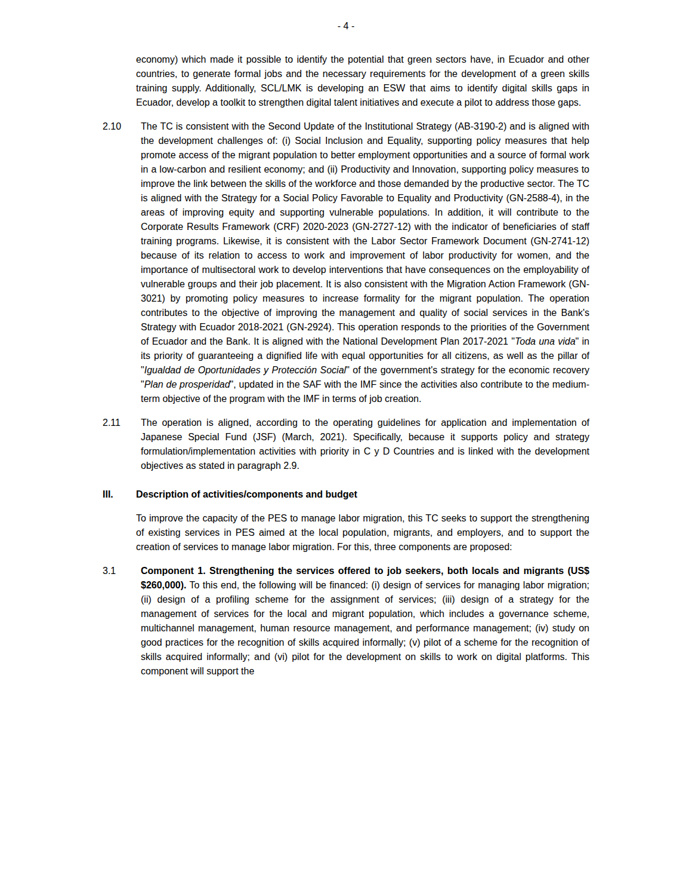- 4 -
economy) which made it possible to identify the potential that green sectors have, in Ecuador and other countries, to generate formal jobs and the necessary requirements for the development of a green skills training supply. Additionally, SCL/LMK is developing an ESW that aims to identify digital skills gaps in Ecuador, develop a toolkit to strengthen digital talent initiatives and execute a pilot to address those gaps.
2.10
The TC is consistent with the Second Update of the Institutional Strategy (AB-3190-2) and is aligned with the development challenges of: (i) Social Inclusion and Equality, supporting policy measures that help promote access of the migrant population to better employment opportunities and a source of formal work in a low-carbon and resilient economy; and (ii) Productivity and Innovation, supporting policy measures to improve the link between the skills of the workforce and those demanded by the productive sector. The TC is aligned with the Strategy for a Social Policy Favorable to Equality and Productivity (GN-2588-4), in the areas of improving equity and supporting vulnerable populations. In addition, it will contribute to the Corporate Results Framework (CRF) 2020-2023 (GN-2727-12) with the indicator of beneficiaries of staff training programs. Likewise, it is consistent with the Labor Sector Framework Document (GN-2741-12) because of its relation to access to work and improvement of labor productivity for women, and the importance of multisectoral work to develop interventions that have consequences on the employability of vulnerable groups and their job placement. It is also consistent with the Migration Action Framework (GN-3021) by promoting policy measures to increase formality for the migrant population. The operation contributes to the objective of improving the management and quality of social services in the Bank's Strategy with Ecuador 2018-2021 (GN-2924). This operation responds to the priorities of the Government of Ecuador and the Bank. It is aligned with the National Development Plan 2017-2021 "Toda una vida" in its priority of guaranteeing a dignified life with equal opportunities for all citizens, as well as the pillar of "Igualdad de Oportunidades y Protección Social" of the government's strategy for the economic recovery "Plan de prosperidad", updated in the SAF with the IMF since the activities also contribute to the medium-term objective of the program with the IMF in terms of job creation.
2.11
The operation is aligned, according to the operating guidelines for application and implementation of Japanese Special Fund (JSF) (March, 2021). Specifically, because it supports policy and strategy formulation/implementation activities with priority in C y D Countries and is linked with the development objectives as stated in paragraph 2.9.
III.
Description of activities/components and budget
To improve the capacity of the PES to manage labor migration, this TC seeks to support the strengthening of existing services in PES aimed at the local population, migrants, and employers, and to support the creation of services to manage labor migration. For this, three components are proposed:
3.1
Component 1. Strengthening the services offered to job seekers, both locals and migrants (US$ $260,000). To this end, the following will be financed: (i) design of services for managing labor migration; (ii) design of a profiling scheme for the assignment of services; (iii) design of a strategy for the management of services for the local and migrant population, which includes a governance scheme, multichannel management, human resource management, and performance management; (iv) study on good practices for the recognition of skills acquired informally; (v) pilot of a scheme for the recognition of skills acquired informally; and (vi) pilot for the development on skills to work on digital platforms. This component will support the